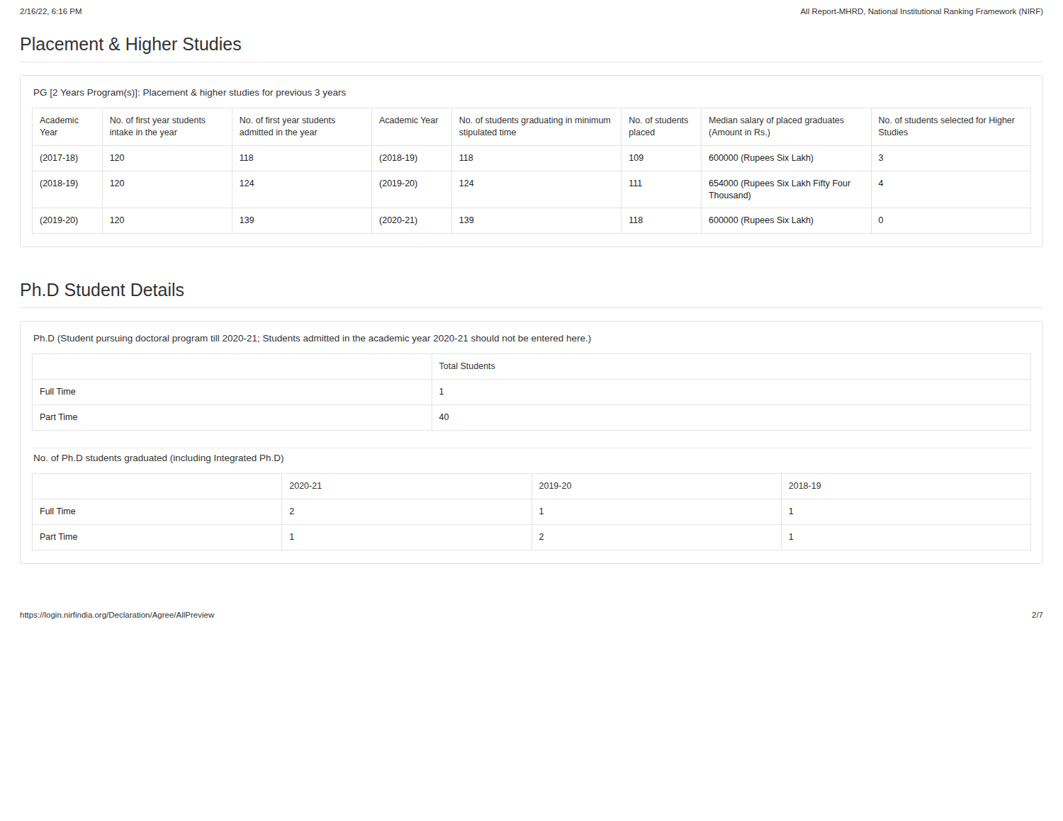2/16/22, 6:16 PM All Report-MHRD, National Institutional Ranking Framework (NIRF)
Placement & Higher Studies
PG [2 Years Program(s)]: Placement & higher studies for previous 3 years
| Academic Year | No. of first year students intake in the year | No. of first year students admitted in the year | Academic Year | No. of students graduating in minimum stipulated time | No. of students placed | Median salary of placed graduates (Amount in Rs.) | No. of students selected for Higher Studies |
| --- | --- | --- | --- | --- | --- | --- | --- |
| (2017-18) | 120 | 118 | (2018-19) | 118 | 109 | 600000 (Rupees Six Lakh) | 3 |
| (2018-19) | 120 | 124 | (2019-20) | 124 | 111 | 654000 (Rupees Six Lakh Fifty Four Thousand) | 4 |
| (2019-20) | 120 | 139 | (2020-21) | 139 | 118 | 600000 (Rupees Six Lakh) | 0 |
Ph.D Student Details
Ph.D (Student pursuing doctoral program till 2020-21; Students admitted in the academic year 2020-21 should not be entered here.)
| | Total Students |
| --- | --- |
| Full Time | 1 |
| Part Time | 40 |
No. of Ph.D students graduated (including Integrated Ph.D)
| | 2020-21 | 2019-20 | 2018-19 |
| --- | --- | --- | --- |
| Full Time | 2 | 1 | 1 |
| Part Time | 1 | 2 | 1 |
https://login.nirfindia.org/Declaration/Agree/AllPreview 2/7